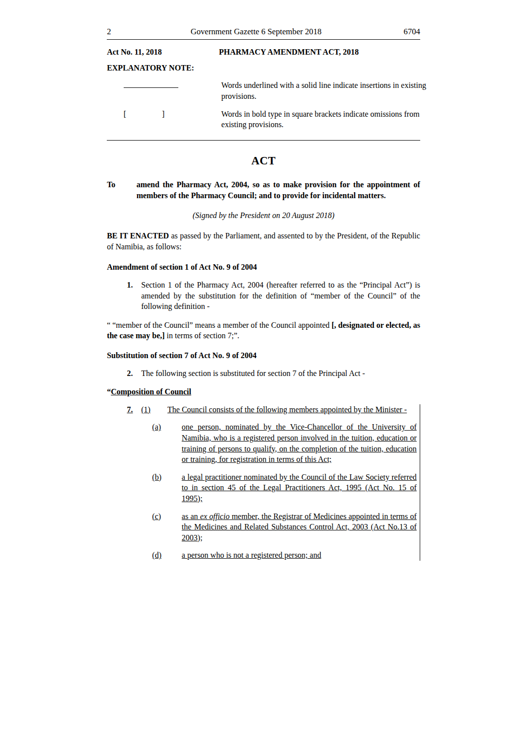2
Government Gazette 6 September 2018
6704
Act No. 11, 2018
PHARMACY AMENDMENT ACT, 2018
EXPLANATORY NOTE:
| | Words underlined with a solid line indicate insertions in existing provisions. |
| [ ] | Words in bold type in square brackets indicate omissions from existing provisions. |
ACT
To
amend the Pharmacy Act, 2004, so as to make provision for the appointment of members of the Pharmacy Council; and to provide for incidental matters.
(Signed by the President on 20 August 2018)
BE IT ENACTED as passed by the Parliament, and assented to by the President, of the Republic of Namibia, as follows:
Amendment of section 1 of Act No. 9 of 2004
1.
Section 1 of the Pharmacy Act, 2004 (hereafter referred to as the “Principal Act”) is amended by the substitution for the definition of “member of the Council” of the following definition -
“ “member of the Council” means a member of the Council appointed [, designated or elected, as the case may be,] in terms of section 7;”.
Substitution of section 7 of Act No. 9 of 2004
2.
The following section is substituted for section 7 of the Principal Act -
“Composition of Council
7.
(1)
The Council consists of the following members appointed by the Minister -
(a)
one person, nominated by the Vice-Chancellor of the University of Namibia, who is a registered person involved in the tuition, education or training of persons to qualify, on the completion of the tuition, education or training, for registration in terms of this Act;
(b)
a legal practitioner nominated by the Council of the Law Society referred to in section 45 of the Legal Practitioners Act, 1995 (Act No. 15 of 1995);
(c)
as an ex officio member, the Registrar of Medicines appointed in terms of the Medicines and Related Substances Control Act, 2003 (Act No.13 of 2003);
(d)
a person who is not a registered person; and